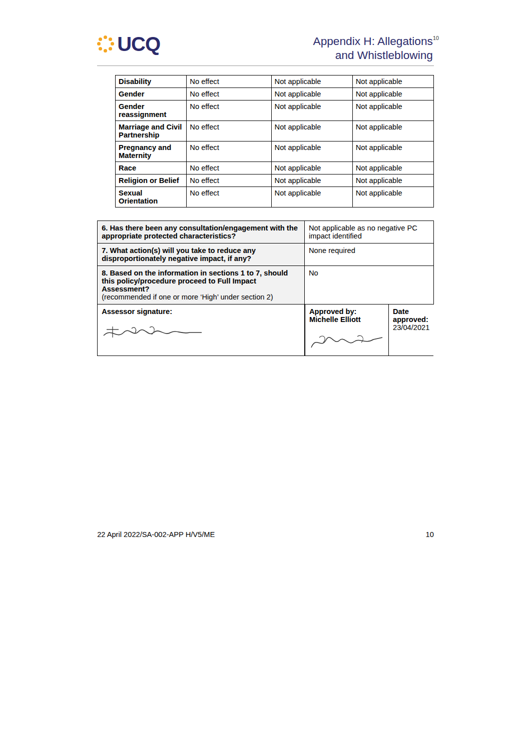UCQ
10 Appendix H: Allegations
and Whistleblowing
| | Disability | No effect | Not applicable | Not applicable |
| | Gender | No effect | Not applicable | Not applicable |
| | Gender reassignment | No effect | Not applicable | Not applicable |
| | Marriage and Civil Partnership | No effect | Not applicable | Not applicable |
| | Pregnancy and Maternity | No effect | Not applicable | Not applicable |
| | Race | No effect | Not applicable | Not applicable |
| | Religion or Belief | No effect | Not applicable | Not applicable |
| | Sexual Orientation | No effect | Not applicable | Not applicable |
| 6. Has there been any consultation/engagement with the appropriate protected characteristics? | Not applicable as no negative PC impact identified |
| 7. What action(s) will you take to reduce any disproportionately negative impact, if any? | None required |
| 8. Based on the information in sections 1 to 7, should this policy/procedure proceed to Full Impact Assessment? (recommended if one or more ‘High’ under section 2) | No |
| Assessor signature: | / Approved by: Michelle Elliott / Date approved: 23/04/2021 / |
22 April 2022/SA-002-APP H/V5/ME
10